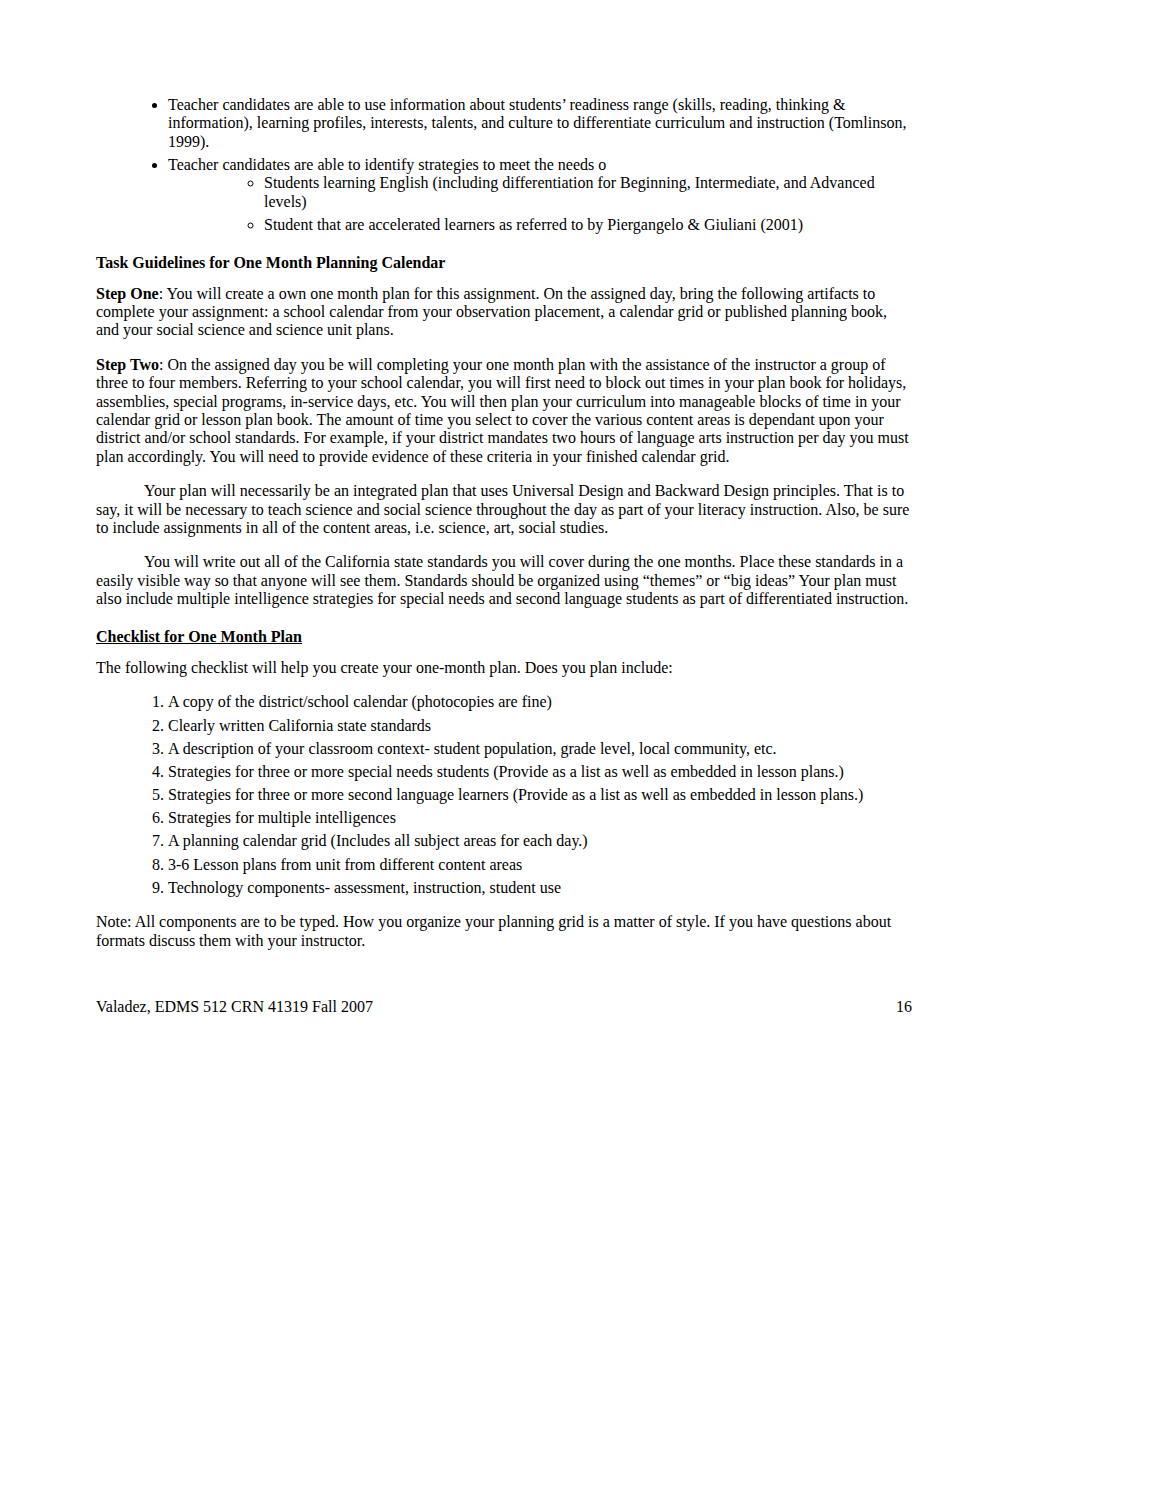Teacher candidates are able to use information about students’ readiness range (skills, reading, thinking & information), learning profiles, interests, talents, and culture to differentiate curriculum and instruction (Tomlinson, 1999).
Teacher candidates are able to identify strategies to meet the needs o
Students learning English (including differentiation for Beginning, Intermediate, and Advanced levels)
Student that are accelerated learners as referred to by Piergangelo & Giuliani (2001)
Task Guidelines for One Month Planning Calendar
Step One: You will create a own one month plan for this assignment. On the assigned day, bring the following artifacts to complete your assignment: a school calendar from your observation placement, a calendar grid or published planning book, and your social science and science unit plans.
Step Two: On the assigned day you be will completing your one month plan with the assistance of the instructor a group of three to four members. Referring to your school calendar, you will first need to block out times in your plan book for holidays, assemblies, special programs, in-service days, etc. You will then plan your curriculum into manageable blocks of time in your calendar grid or lesson plan book. The amount of time you select to cover the various content areas is dependant upon your district and/or school standards. For example, if your district mandates two hours of language arts instruction per day you must plan accordingly. You will need to provide evidence of these criteria in your finished calendar grid.
Your plan will necessarily be an integrated plan that uses Universal Design and Backward Design principles. That is to say, it will be necessary to teach science and social science throughout the day as part of your literacy instruction. Also, be sure to include assignments in all of the content areas, i.e. science, art, social studies.
You will write out all of the California state standards you will cover during the one months. Place these standards in a easily visible way so that anyone will see them. Standards should be organized using “themes” or “big ideas” Your plan must also include multiple intelligence strategies for special needs and second language students as part of differentiated instruction.
Checklist for One Month Plan
The following checklist will help you create your one-month plan. Does you plan include:
A copy of the district/school calendar (photocopies are fine)
Clearly written California state standards
A description of your classroom context- student population, grade level, local community, etc.
Strategies for three or more special needs students (Provide as a list as well as embedded in lesson plans.)
Strategies for three or more second language learners (Provide as a list as well as embedded in lesson plans.)
Strategies for multiple intelligences
A planning calendar grid (Includes all subject areas for each day.)
3-6 Lesson plans from unit from different content areas
Technology components- assessment, instruction, student use
Note: All components are to be typed. How you organize your planning grid is a matter of style. If you have questions about formats discuss them with your instructor.
Valadez, EDMS 512 CRN 41319 Fall 2007 16